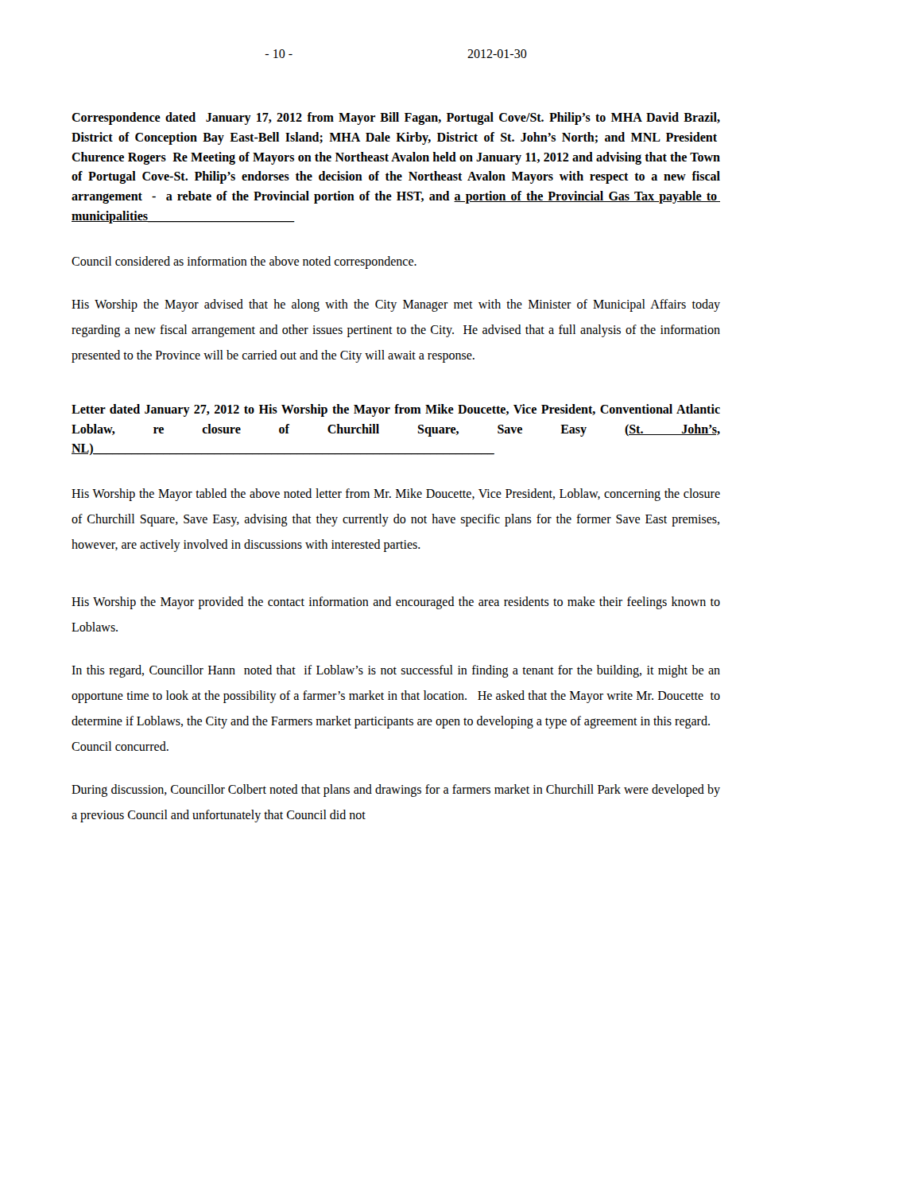- 10 - 2012-01-30
Correspondence dated January 17, 2012 from Mayor Bill Fagan, Portugal Cove/St. Philip’s to MHA David Brazil, District of Conception Bay East-Bell Island; MHA Dale Kirby, District of St. John’s North; and MNL President Churence Rogers Re Meeting of Mayors on the Northeast Avalon held on January 11, 2012 and advising that the Town of Portugal Cove-St. Philip’s endorses the decision of the Northeast Avalon Mayors with respect to a new fiscal arrangement - a rebate of the Provincial portion of the HST, and a portion of the Provincial Gas Tax payable to municipalities_______________________
Council considered as information the above noted correspondence.
His Worship the Mayor advised that he along with the City Manager met with the Minister of Municipal Affairs today regarding a new fiscal arrangement and other issues pertinent to the City. He advised that a full analysis of the information presented to the Province will be carried out and the City will await a response.
Letter dated January 27, 2012 to His Worship the Mayor from Mike Doucette, Vice President, Conventional Atlantic Loblaw, re closure of Churchill Square, Save Easy (St. John’s, NL)_______________________________________________________________
His Worship the Mayor tabled the above noted letter from Mr. Mike Doucette, Vice President, Loblaw, concerning the closure of Churchill Square, Save Easy, advising that they currently do not have specific plans for the former Save East premises, however, are actively involved in discussions with interested parties.
His Worship the Mayor provided the contact information and encouraged the area residents to make their feelings known to Loblaws.
In this regard, Councillor Hann noted that if Loblaw’s is not successful in finding a tenant for the building, it might be an opportune time to look at the possibility of a farmer’s market in that location. He asked that the Mayor write Mr. Doucette to determine if Loblaws, the City and the Farmers market participants are open to developing a type of agreement in this regard. Council concurred.
During discussion, Councillor Colbert noted that plans and drawings for a farmers market in Churchill Park were developed by a previous Council and unfortunately that Council did not